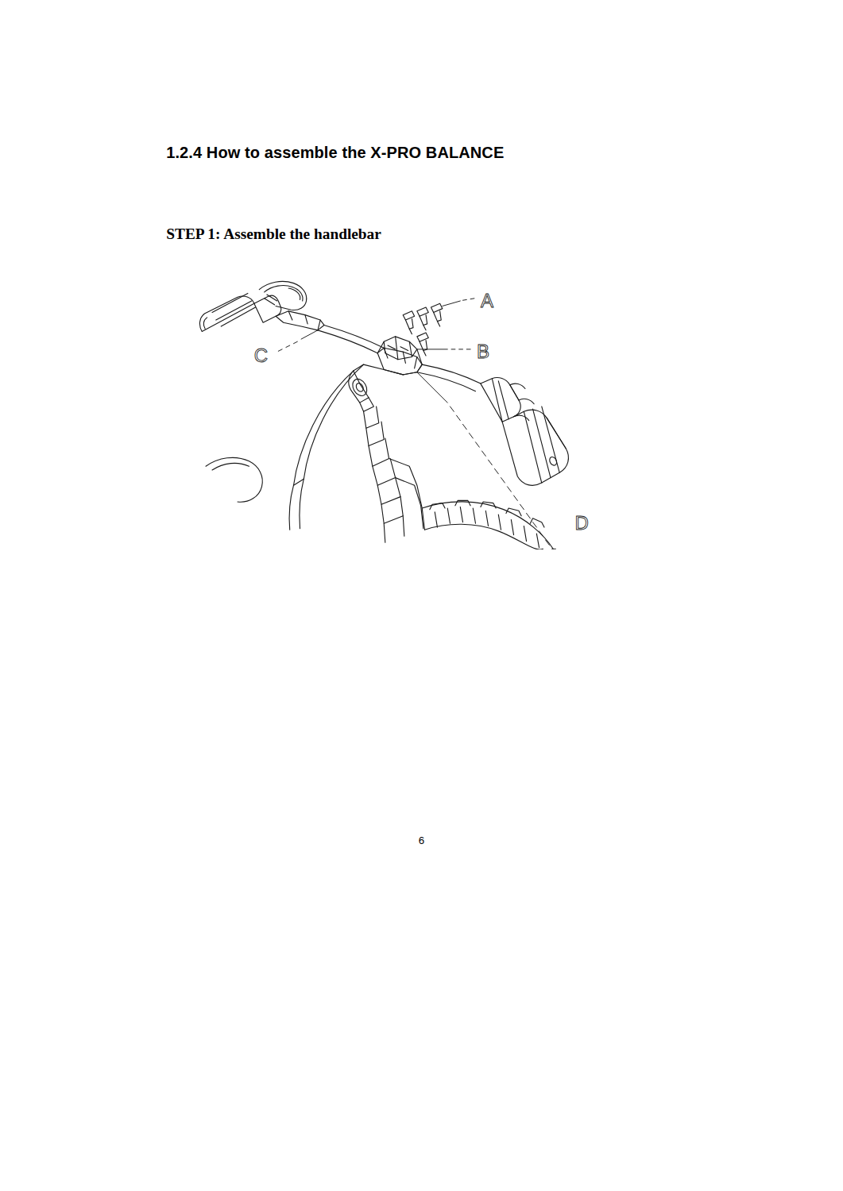1.2.4 How to assemble the X-PRO BALANCE
STEP 1: Assemble the handlebar
Handlebar assembly diagram Line drawing of a bicycle handlebar with brake lever and grips mounted on the fork steerer. Callout letters A, B, C and D point to four parts: A to a set of bolts, B to a clamp piece, C to the handlebar, and D to the stem area. A B C D
6